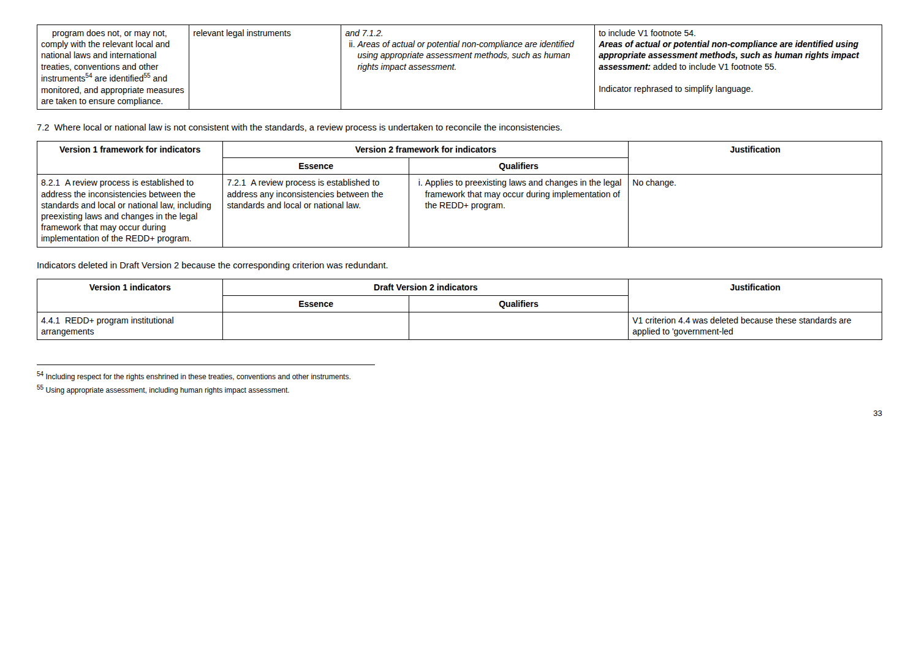| program does not, or may not, comply with the relevant local and national laws and international treaties, conventions and other instruments 54 are identified 55 and monitored, and appropriate measures are taken to ensure compliance. | relevant legal instruments | and 7.1.2. Areas of actual or potential non-compliance are identified using appropriate assessment methods, such as human rights impact assessment. | to include V1 footnote 54. Areas of actual or potential non-compliance are identified using appropriate assessment methods, such as human rights impact assessment: added to include V1 footnote 55. Indicator rephrased to simplify language. |
7.2 Where local or national law is not consistent with the standards, a review process is undertaken to reconcile the inconsistencies.
| Version 1 framework for indicators | Version 2 framework for indicators | Justification |
| --- | --- | --- |
| Essence | Qualifiers |
| 8.2.1 A review process is established to address the inconsistencies between the standards and local or national law, including preexisting laws and changes in the legal framework that may occur during implementation of the REDD+ program. | 7.2.1 A review process is established to address any inconsistencies between the standards and local or national law. | Applies to preexisting laws and changes in the legal framework that may occur during implementation of the REDD+ program. | No change. |
Indicators deleted in Draft Version 2 because the corresponding criterion was redundant.
| Version 1 indicators | Draft Version 2 indicators | Justification |
| --- | --- | --- |
| Essence | Qualifiers |
| 4.4.1 REDD+ program institutional arrangements | | | V1 criterion 4.4 was deleted because these standards are applied to 'government-led |
54 Including respect for the rights enshrined in these treaties, conventions and other instruments.
55 Using appropriate assessment, including human rights impact assessment.
33